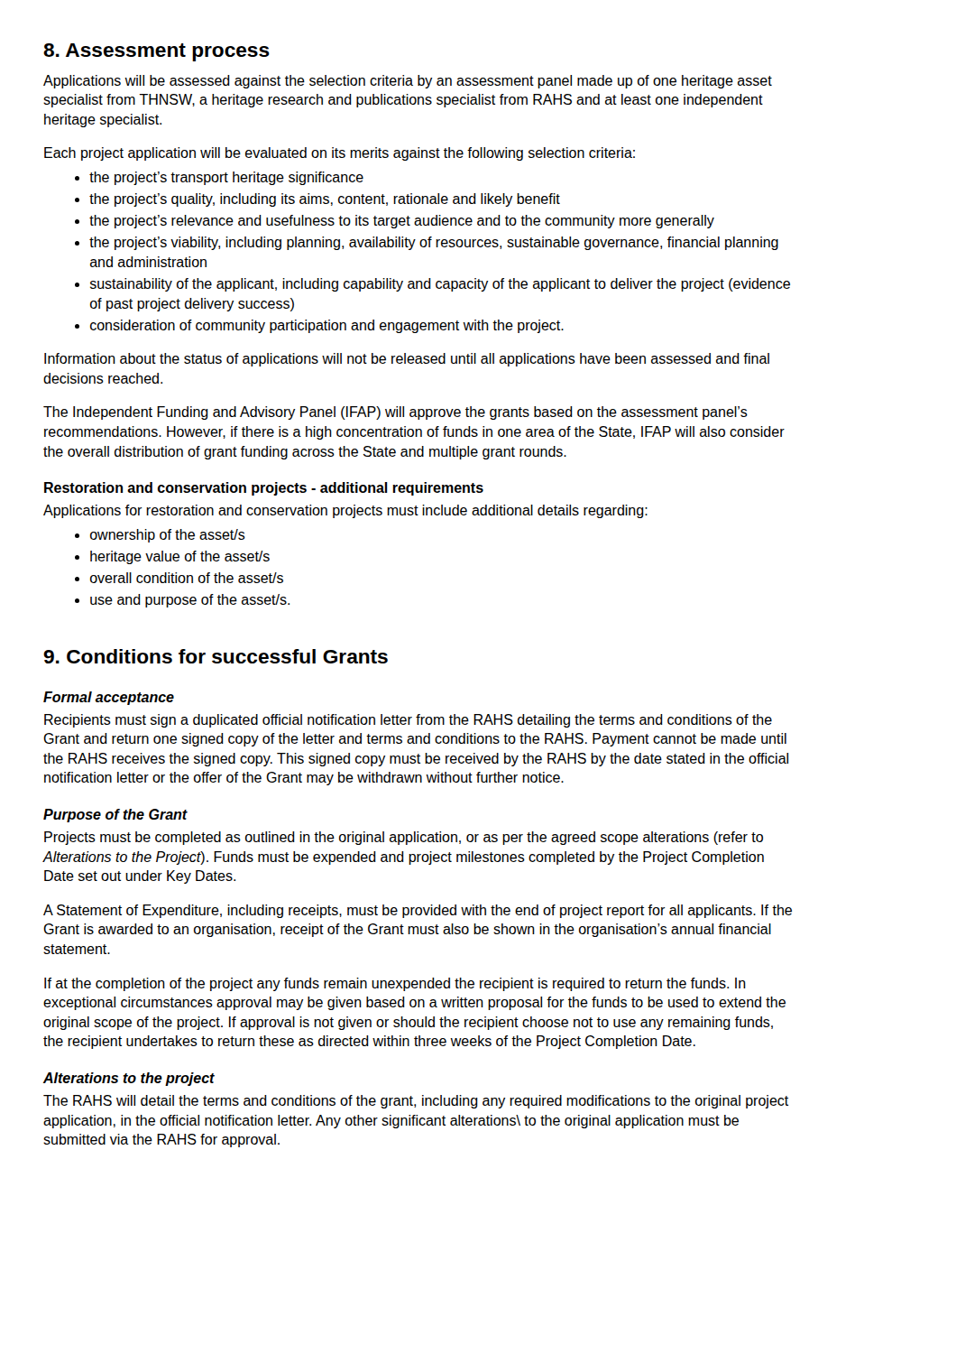8. Assessment process
Applications will be assessed against the selection criteria by an assessment panel made up of one heritage asset specialist from THNSW, a heritage research and publications specialist from RAHS and at least one independent heritage specialist.
Each project application will be evaluated on its merits against the following selection criteria:
the project’s transport heritage significance
the project’s quality, including its aims, content, rationale and likely benefit
the project’s relevance and usefulness to its target audience and to the community more generally
the project’s viability, including planning, availability of resources, sustainable governance, financial planning and administration
sustainability of the applicant, including capability and capacity of the applicant to deliver the project (evidence of past project delivery success)
consideration of community participation and engagement with the project.
Information about the status of applications will not be released until all applications have been assessed and final decisions reached.
The Independent Funding and Advisory Panel (IFAP) will approve the grants based on the assessment panel’s recommendations. However, if there is a high concentration of funds in one area of the State, IFAP will also consider the overall distribution of grant funding across the State and multiple grant rounds.
Restoration and conservation projects - additional requirements
Applications for restoration and conservation projects must include additional details regarding:
ownership of the asset/s
heritage value of the asset/s
overall condition of the asset/s
use and purpose of the asset/s.
9. Conditions for successful Grants
Formal acceptance
Recipients must sign a duplicated official notification letter from the RAHS detailing the terms and conditions of the Grant and return one signed copy of the letter and terms and conditions to the RAHS. Payment cannot be made until the RAHS receives the signed copy. This signed copy must be received by the RAHS by the date stated in the official notification letter or the offer of the Grant may be withdrawn without further notice.
Purpose of the Grant
Projects must be completed as outlined in the original application, or as per the agreed scope alterations (refer to Alterations to the Project). Funds must be expended and project milestones completed by the Project Completion Date set out under Key Dates.
A Statement of Expenditure, including receipts, must be provided with the end of project report for all applicants. If the Grant is awarded to an organisation, receipt of the Grant must also be shown in the organisation’s annual financial statement.
If at the completion of the project any funds remain unexpended the recipient is required to return the funds. In exceptional circumstances approval may be given based on a written proposal for the funds to be used to extend the original scope of the project. If approval is not given or should the recipient choose not to use any remaining funds, the recipient undertakes to return these as directed within three weeks of the Project Completion Date.
Alterations to the project
The RAHS will detail the terms and conditions of the grant, including any required modifications to the original project application, in the official notification letter. Any other significant alterations\ to the original application must be submitted via the RAHS for approval.